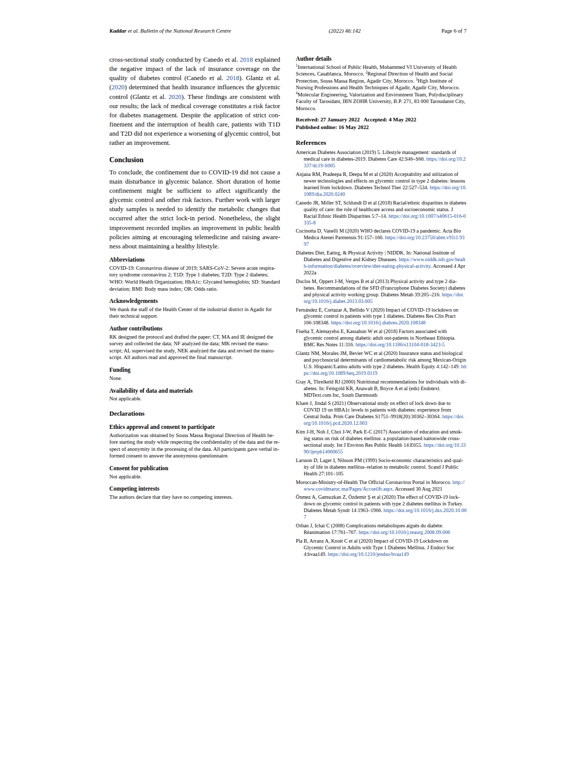Kaddar et al. Bulletin of the National Research Centre
(2022) 46:142
Page 6 of 7
cross-sectional study conducted by Canedo et al. 2018 explained the negative impact of the lack of insurance coverage on the quality of diabetes control (Canedo et al. 2018). Glantz et al. (2020) determined that health insurance influences the glycemic control (Glantz et al. 2020). These findings are consistent with our results; the lack of medical coverage constitutes a risk factor for diabetes management. Despite the application of strict confinement and the interruption of health care, patients with T1D and T2D did not experience a worsening of glycemic control, but rather an improvement.
Conclusion
To conclude, the confinement due to COVID-19 did not cause a main disturbance in glycemic balance. Short duration of home confinement might be sufficient to affect significantly the glycemic control and other risk factors. Further work with larger study samples is needed to identify the metabolic changes that occurred after the strict lock-in period. Nonetheless, the slight improvement recorded implies an improvement in public health policies aiming at encouraging telemedicine and raising awareness about maintaining a healthy lifestyle.
Abbreviations
COVID-19: Coronavirus disease of 2019; SARS-CoV-2: Severe acute respiratory syndrome coronavirus 2; T1D: Type 1 diabetes; T2D: Type 2 diabetes; WHO: World Health Organization; HbA1c: Glycated hemoglobin; SD: Standard deviation; BMI: Body mass index; OR: Odds ratio.
Acknowledgements
We thank the staff of the Health Center of the industrial district in Agadir for their technical support.
Author contributions
RK designed the protocol and drafted the paper; CT, MA and IE designed the survey and collected the data; NF analyzed the data; MK revised the manuscript; AL supervised the study, NEK analyzed the data and revised the manuscript. All authors read and approved the final manuscript.
Funding
None.
Availability of data and materials
Not applicable.
Declarations
Ethics approval and consent to participate
Authorization was obtained by Souss Massa Regional Direction of Health before starting the study while respecting the confidentiality of the data and the respect of anonymity in the processing of the data. All participants gave verbal informed consent to answer the anonymous questionnaire.
Consent for publication
Not applicable.
Competing interests
The authors declare that they have no competing interests.
Author details
1International School of Public Health, Mohammed VI University of Health Sciences, Casablanca, Morocco. 2Regional Direction of Health and Social Protection, Souss Massa Region, Agadir City, Morocco. 3High Institute of Nursing Professions and Health Techniques of Agadir, Agadir City, Morocco. 4Molecular Engineering, Valorization and Environment Team, Polydisciplinary Faculty of Taroudant, IBN ZOHR University, B.P. 271, 83 000 Taroudannt City, Morocco.
Received: 27 January 2022 Accepted: 4 May 2022
Published online: 16 May 2022
References
American Diabetes Association (2019) 5. Lifestyle management: standards of medical care in diabetes-2019. Diabetes Care 42:S46–S60. https://doi.org/10.2337/dc19-S005
Anjana RM, Pradeepa R, Deepa M et al (2020) Acceptability and utilization of newer technologies and effects on glycemic control in type 2 diabetes: lessons learned from lockdown. Diabetes Technol Ther 22:527–534. https://doi.org/10.1089/dia.2020.0240
Canedo JR, Miller ST, Schlundt D et al (2018) Racial/ethnic disparities in diabetes quality of care: the role of healthcare access and socioeconomic status. J Racial Ethnic Health Disparities 5:7–14. https://doi.org/10.1007/s40615-016-0335-8
Cucinotta D, Vanelli M (2020) WHO declares COVID-19 a pandemic. Acta Bio Medica Atenei Parmensis 91:157–160. https://doi.org/10.23750/abm.v91i1.9397
Diabetes Diet, Eating, & Physical Activity | NIDDK. In: National Institute of Diabetes and Digestive and Kidney Diseases. https://www.niddk.nih.gov/health-information/diabetes/overview/diet-eating-physical-activity. Accessed 4 Apr 2022a
Duclos M, Oppert J-M, Verges B et al (2013) Physical activity and type 2 diabetes. Recommandations of the SFD (Francophone Diabetes Society) diabetes and physical activity working group. Diabetes Metab 39:205–216. https://doi.org/10.1016/j.diabet.2013.03.005
Fernández E, Cortazar A, Bellido V (2020) Impact of COVID-19 lockdown on glycemic control in patients with type 1 diabetes. Diabetes Res Clin Pract 166:108348. https://doi.org/10.1016/j.diabres.2020.108348
Fiseha T, Alemayehu E, Kassahun W et al (2018) Factors associated with glycemic control among diabetic adult out-patients in Northeast Ethiopia. BMC Res Notes 11:316. https://doi.org/10.1186/s13104-018-3423-5
Glantz NM, Morales JM, Bevier WC et al (2020) Insurance status and biological and psychosocial determinants of cardiometabolic risk among Mexican-Origin U.S. Hispanic/Latino adults with type 2 diabetes. Health Equity 4:142–149. https://doi.org/10.1089/heq.2019.0119
Gray A, Threlkeld RJ (2000) Nutritional recommendations for individuals with diabetes. In: Feingold KR, Anawalt B, Boyce A et al (eds) Endotext. MDText.com Inc, South Dartmouth
Khare J, Jindal S (2021) Observational study on effect of lock down due to COVID 19 on HBA1c levels in patients with diabetes: experience from Central India. Prim Care Diabetes S1751–9918(20):30362–30364. https://doi.org/10.1016/j.pcd.2020.12.003
Kim J-H, Noh J, Choi J-W, Park E-C (2017) Association of education and smoking status on risk of diabetes mellitus: a population-based nationwide cross-sectional study. Int J Environ Res Public Health 14:E655. https://doi.org/10.3390/ijerph14060655
Larsson D, Lager I, Nilsson PM (1999) Socio-economic characteristics and quality of life in diabetes mellitus–relation to metabolic control. Scand J Public Health 27:101–105
Moroccan-Ministry-of-Health The Official Coronavirus Portal in Morocco. http://www.covidmaroc.ma/Pages/Accueilfr.aspx. Accessed 30 Aug 2021
Önmez A, Gamsızkan Z, Özdemir Ş et al (2020) The effect of COVID-19 lockdown on glycemic control in patients with type 2 diabetes mellitus in Turkey. Diabetes Metab Syndr 14:1963–1966. https://doi.org/10.1016/j.dsx.2020.10.007
Orban J, Ichai C (2008) Complications métaboliques aiguës du diabète. Réanimation 17:761–767. https://doi.org/10.1016/j.reaurg.2008.09.006
Pla B, Arranz A, Knott C et al (2020) Impact of COVID-19 Lockdown on Glycemic Control in Adults with Type 1 Diabetes Mellitus. J Endocr Soc 4:bvaa149. https://doi.org/10.1210/jendso/bvaa149